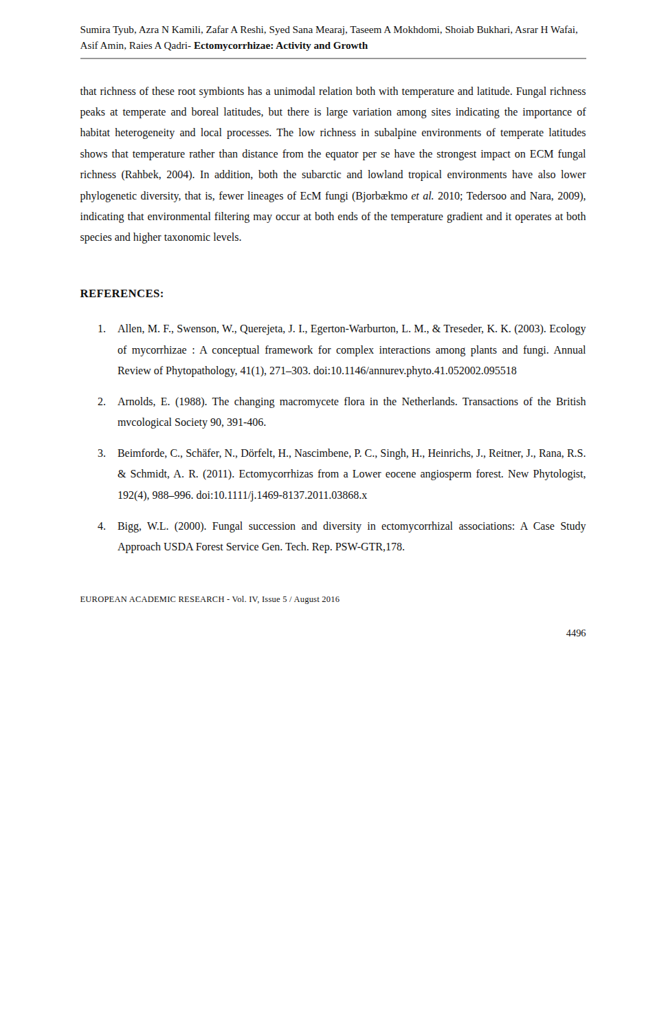Sumira Tyub, Azra N Kamili, Zafar A Reshi, Syed Sana Mearaj, Taseem A Mokhdomi, Shoiab Bukhari, Asrar H Wafai, Asif Amin, Raies A Qadri- Ectomycorrhizae: Activity and Growth
that richness of these root symbionts has a unimodal relation both with temperature and latitude. Fungal richness peaks at temperate and boreal latitudes, but there is large variation among sites indicating the importance of habitat heterogeneity and local processes. The low richness in subalpine environments of temperate latitudes shows that temperature rather than distance from the equator per se have the strongest impact on ECM fungal richness (Rahbek, 2004). In addition, both the subarctic and lowland tropical environments have also lower phylogenetic diversity, that is, fewer lineages of EcM fungi (Bjorbækmo et al. 2010; Tedersoo and Nara, 2009), indicating that environmental filtering may occur at both ends of the temperature gradient and it operates at both species and higher taxonomic levels.
REFERENCES:
Allen, M. F., Swenson, W., Querejeta, J. I., Egerton-Warburton, L. M., & Treseder, K. K. (2003). Ecology of mycorrhizae : A conceptual framework for complex interactions among plants and fungi. Annual Review of Phytopathology, 41(1), 271–303. doi:10.1146/annurev.phyto.41.052002.095518
Arnolds, E. (1988). The changing macromycete flora in the Netherlands. Transactions of the British mvcological Society 90, 391-406.
Beimforde, C., Schäfer, N., Dörfelt, H., Nascimbene, P. C., Singh, H., Heinrichs, J., Reitner, J., Rana, R.S. & Schmidt, A. R. (2011). Ectomycorrhizas from a Lower eocene angiosperm forest. New Phytologist, 192(4), 988–996. doi:10.1111/j.1469-8137.2011.03868.x
Bigg, W.L. (2000). Fungal succession and diversity in ectomycorrhizal associations: A Case Study Approach USDA Forest Service Gen. Tech. Rep. PSW-GTR,178.
EUROPEAN ACADEMIC RESEARCH - Vol. IV, Issue 5 / August 2016
4496